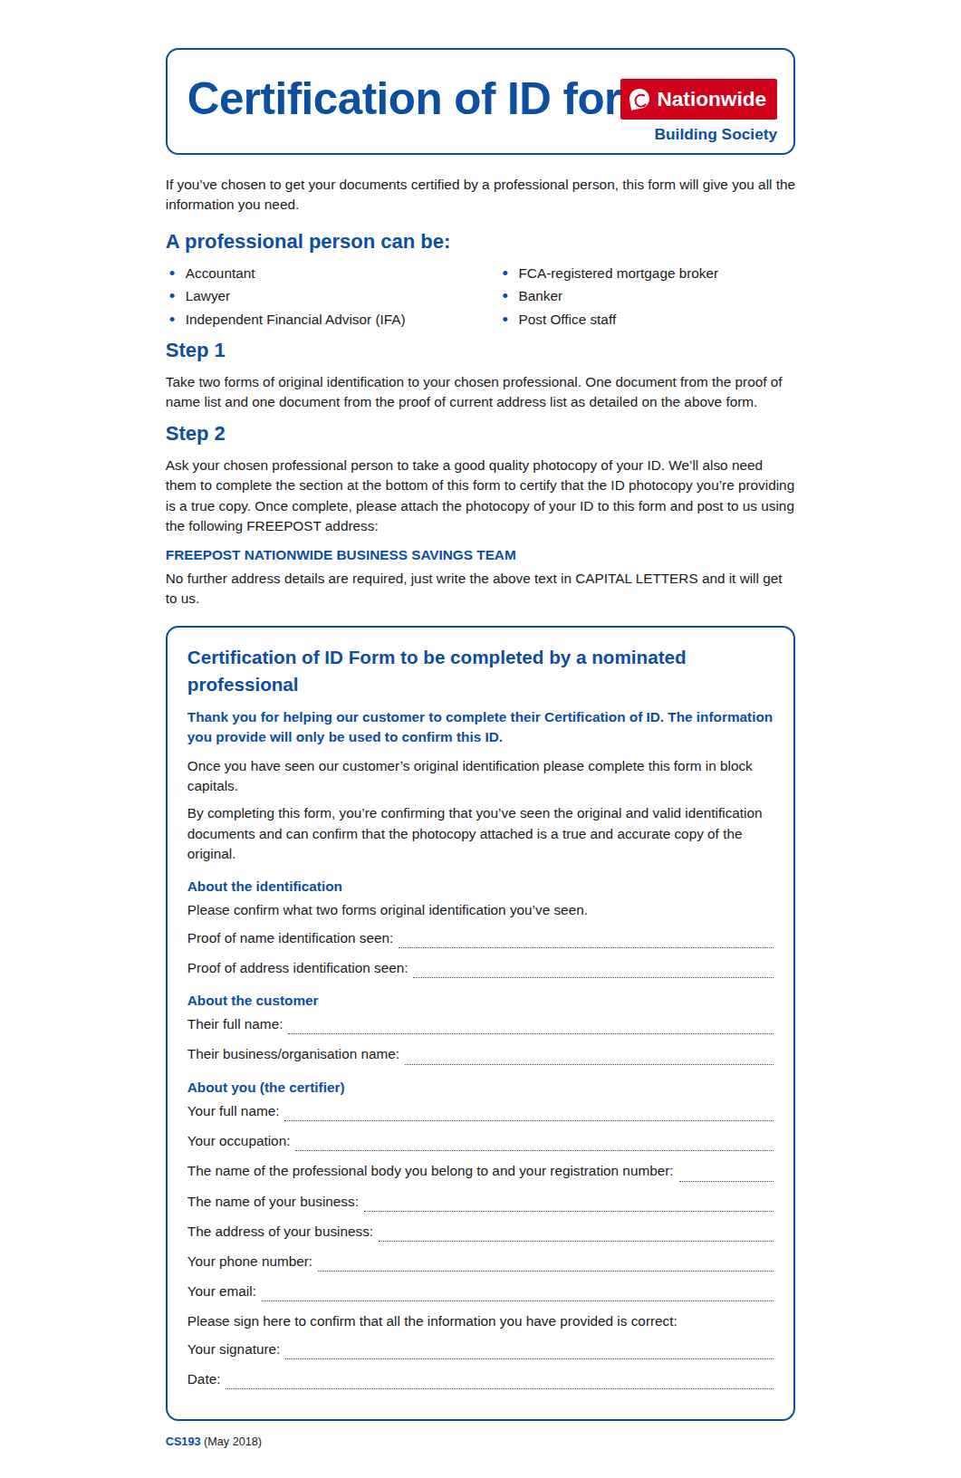Certification of ID form
Nationwide
Building Society
If you’ve chosen to get your documents certified by a professional person, this form will give you all the information you need.
A professional person can be:
Accountant
Lawyer
Independent Financial Advisor (IFA)
FCA-registered mortgage broker
Banker
Post Office staff
Step 1
Take two forms of original identification to your chosen professional. One document from the proof of name list and one document from the proof of current address list as detailed on the above form.
Step 2
Ask your chosen professional person to take a good quality photocopy of your ID. We’ll also need them to complete the section at the bottom of this form to certify that the ID photocopy you’re providing is a true copy. Once complete, please attach the photocopy of your ID to this form and post to us using the following FREEPOST address:
FREEPOST NATIONWIDE BUSINESS SAVINGS TEAM
No further address details are required, just write the above text in CAPITAL LETTERS and it will get to us.
Certification of ID Form to be completed by a nominated professional
Thank you for helping our customer to complete their Certification of ID. The information you provide will only be used to confirm this ID.
Once you have seen our customer’s original identification please complete this form in block capitals.
By completing this form, you’re confirming that you’ve seen the original and valid identification documents and can confirm that the photocopy attached is a true and accurate copy of the original.
About the identification
Please confirm what two forms original identification you’ve seen.
Proof of name identification seen:
Proof of address identification seen:
About the customer
Their full name:
Their business/organisation name:
About you (the certifier)
Your full name:
Your occupation:
The name of the professional body you belong to and your registration number:
The name of your business:
The address of your business:
Your phone number:
Your email:
Please sign here to confirm that all the information you have provided is correct:
Your signature:
Date:
CS193 (May 2018)